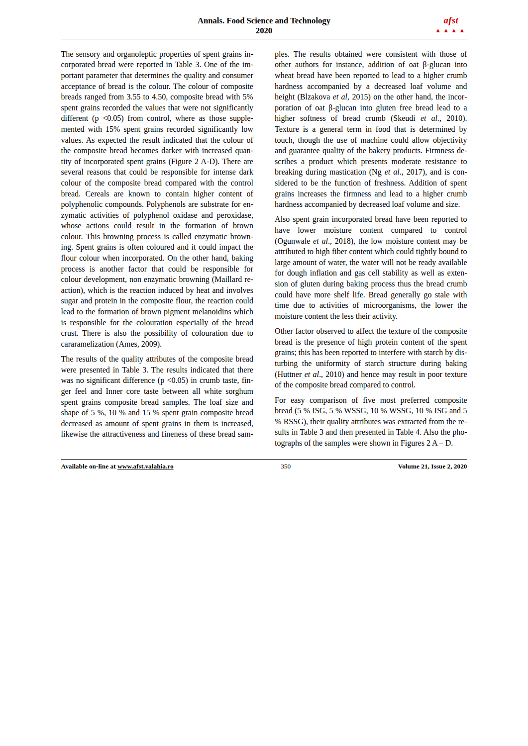Annals. Food Science and Technology
2020
afst▲▲▲▲
The sensory and organoleptic properties of spent grains incorporated bread were reported in Table 3. One of the important parameter that determines the quality and consumer acceptance of bread is the colour. The colour of composite breads ranged from 3.55 to 4.50, composite bread with 5% spent grains recorded the values that were not significantly different (p <0.05) from control, where as those supplemented with 15% spent grains recorded significantly low values. As expected the result indicated that the colour of the composite bread becomes darker with increased quantity of incorporated spent grains (Figure 2 A-D). There are several reasons that could be responsible for intense dark colour of the composite bread compared with the control bread. Cereals are known to contain higher content of polyphenolic compounds. Polyphenols are substrate for enzymatic activities of polyphenol oxidase and peroxidase, whose actions could result in the formation of brown colour. This browning process is called enzymatic browning. Spent grains is often coloured and it could impact the flour colour when incorporated. On the other hand, baking process is another factor that could be responsible for colour development, non enzymatic browning (Maillard reaction), which is the reaction induced by heat and involves sugar and protein in the composite flour, the reaction could lead to the formation of brown pigment melanoidins which is responsible for the colouration especially of the bread crust. There is also the possibility of colouration due to cararamelization (Ames, 2009).
The results of the quality attributes of the composite bread were presented in Table 3. The results indicated that there was no significant difference (p <0.05) in crumb taste, finger feel and Inner core taste between all white sorghum spent grains composite bread samples. The loaf size and shape of 5 %, 10 % and 15 % spent grain composite bread decreased as amount of spent grains in them is increased, likewise the attractiveness and fineness of these bread samples. The results obtained were consistent with those of other authors for instance, addition of oat β-glucan into wheat bread have been reported to lead to a higher crumb hardness accompanied by a decreased loaf volume and height (Blzakova et al, 2015) on the other hand, the incorporation of oat β-glucan into gluten free bread lead to a higher softness of bread crumb (Skeudi et al., 2010). Texture is a general term in food that is determined by touch, though the use of machine could allow objectivity and guarantee quality of the bakery products. Firmness describes a product which presents moderate resistance to breaking during mastication (Ng et al., 2017), and is considered to be the function of freshness. Addition of spent grains increases the firmness and lead to a higher crumb hardness accompanied by decreased loaf volume and size.
Also spent grain incorporated bread have been reported to have lower moisture content compared to control (Ogunwale et al., 2018), the low moisture content may be attributed to high fiber content which could tightly bound to large amount of water, the water will not be ready available for dough inflation and gas cell stability as well as extension of gluten during baking process thus the bread crumb could have more shelf life. Bread generally go stale with time due to activities of microorganisms, the lower the moisture content the less their activity.
Other factor observed to affect the texture of the composite bread is the presence of high protein content of the spent grains; this has been reported to interfere with starch by disturbing the uniformity of starch structure during baking (Huttner et al., 2010) and hence may result in poor texture of the composite bread compared to control.
For easy comparison of five most preferred composite bread (5 % ISG, 5 % WSSG, 10 % WSSG, 10 % ISG and 5 % RSSG), their quality attributes was extracted from the results in Table 3 and then presented in Table 4. Also the photographs of the samples were shown in Figures 2 A – D.
Available on-line at www.afst.valahia.ro
350
Volume 21, Issue 2, 2020